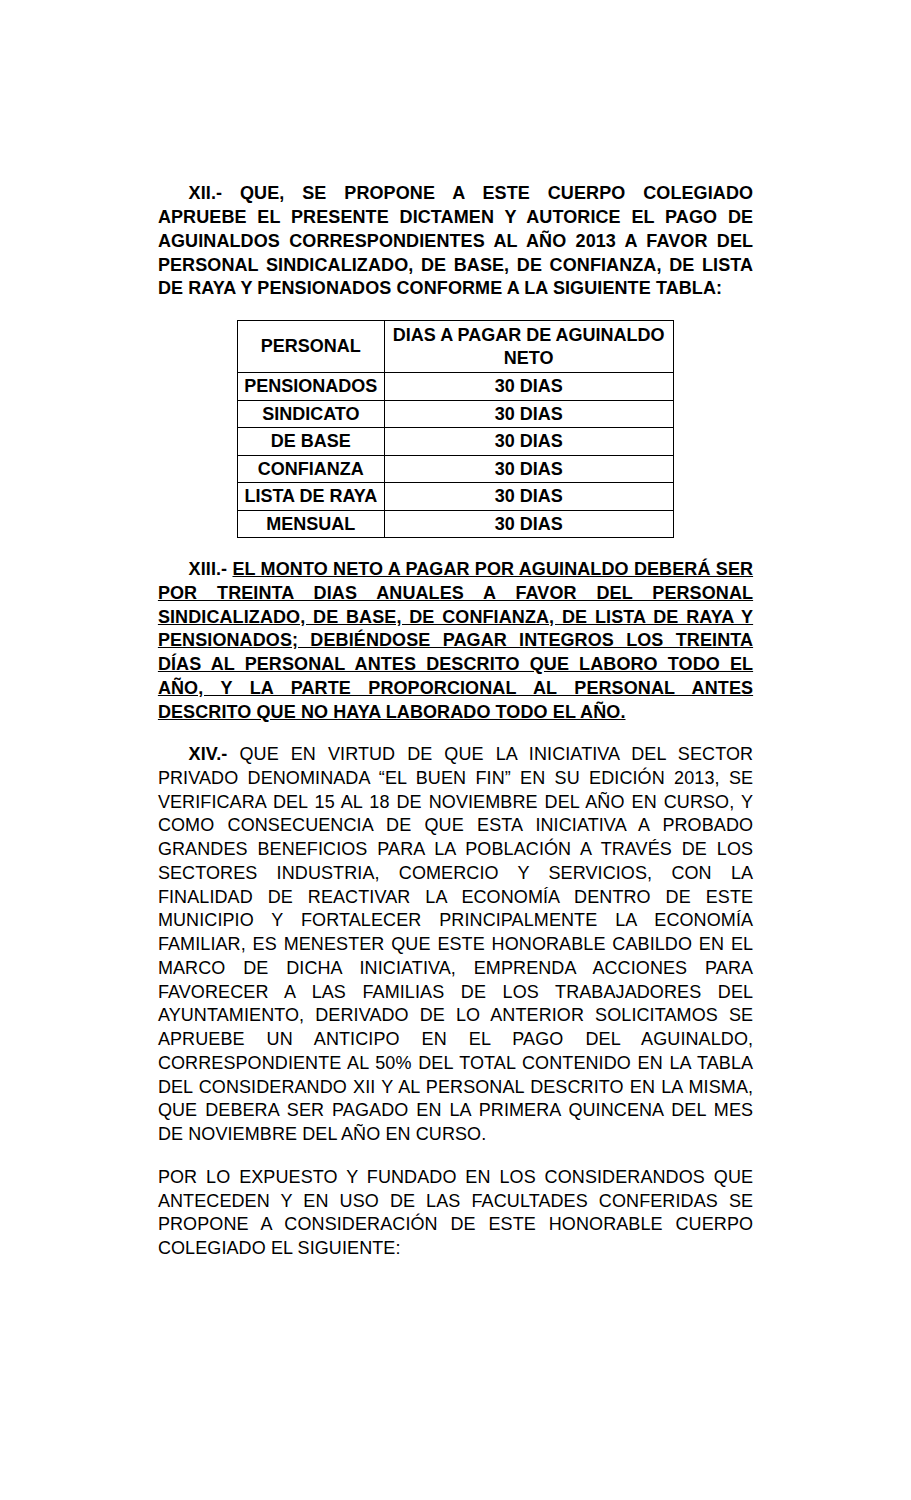XII.- QUE, SE PROPONE A ESTE CUERPO COLEGIADO APRUEBE EL PRESENTE DICTAMEN Y AUTORICE EL PAGO DE AGUINALDOS CORRESPONDIENTES AL AÑO 2013 A FAVOR DEL PERSONAL SINDICALIZADO, DE BASE, DE CONFIANZA, DE LISTA DE RAYA Y PENSIONADOS CONFORME A LA SIGUIENTE TABLA:
| PERSONAL | DIAS A PAGAR DE AGUINALDO NETO |
| --- | --- |
| PENSIONADOS | 30 DIAS |
| SINDICATO | 30 DIAS |
| DE BASE | 30 DIAS |
| CONFIANZA | 30 DIAS |
| LISTA DE RAYA | 30 DIAS |
| MENSUAL | 30 DIAS |
XIII.- EL MONTO NETO A PAGAR POR AGUINALDO DEBERÁ SER POR TREINTA DIAS ANUALES A FAVOR DEL PERSONAL SINDICALIZADO, DE BASE, DE CONFIANZA, DE LISTA DE RAYA Y PENSIONADOS; DEBIÉNDOSE PAGAR INTEGROS LOS TREINTA DÍAS AL PERSONAL ANTES DESCRITO QUE LABORO TODO EL AÑO, Y LA PARTE PROPORCIONAL AL PERSONAL ANTES DESCRITO QUE NO HAYA LABORADO TODO EL AÑO.
XIV.- QUE EN VIRTUD DE QUE LA INICIATIVA DEL SECTOR PRIVADO DENOMINADA “EL BUEN FIN” EN SU EDICIÓN 2013, SE VERIFICARA DEL 15 AL 18 DE NOVIEMBRE DEL AÑO EN CURSO, Y COMO CONSECUENCIA DE QUE ESTA INICIATIVA A PROBADO GRANDES BENEFICIOS PARA LA POBLACIÓN A TRAVÉS DE LOS SECTORES INDUSTRIA, COMERCIO Y SERVICIOS, CON LA FINALIDAD DE REACTIVAR LA ECONOMÍA DENTRO DE ESTE MUNICIPIO Y FORTALECER PRINCIPALMENTE LA ECONOMÍA FAMILIAR, ES MENESTER QUE ESTE HONORABLE CABILDO EN EL MARCO DE DICHA INICIATIVA, EMPRENDA ACCIONES PARA FAVORECER A LAS FAMILIAS DE LOS TRABAJADORES DEL AYUNTAMIENTO, DERIVADO DE LO ANTERIOR SOLICITAMOS SE APRUEBE UN ANTICIPO EN EL PAGO DEL AGUINALDO, CORRESPONDIENTE AL 50% DEL TOTAL CONTENIDO EN LA TABLA DEL CONSIDERANDO XII Y AL PERSONAL DESCRITO EN LA MISMA, QUE DEBERA SER PAGADO EN LA PRIMERA QUINCENA DEL MES DE NOVIEMBRE DEL AÑO EN CURSO.
POR LO EXPUESTO Y FUNDADO EN LOS CONSIDERANDOS QUE ANTECEDEN Y EN USO DE LAS FACULTADES CONFERIDAS SE PROPONE A CONSIDERACIÓN DE ESTE HONORABLE CUERPO COLEGIADO EL SIGUIENTE: